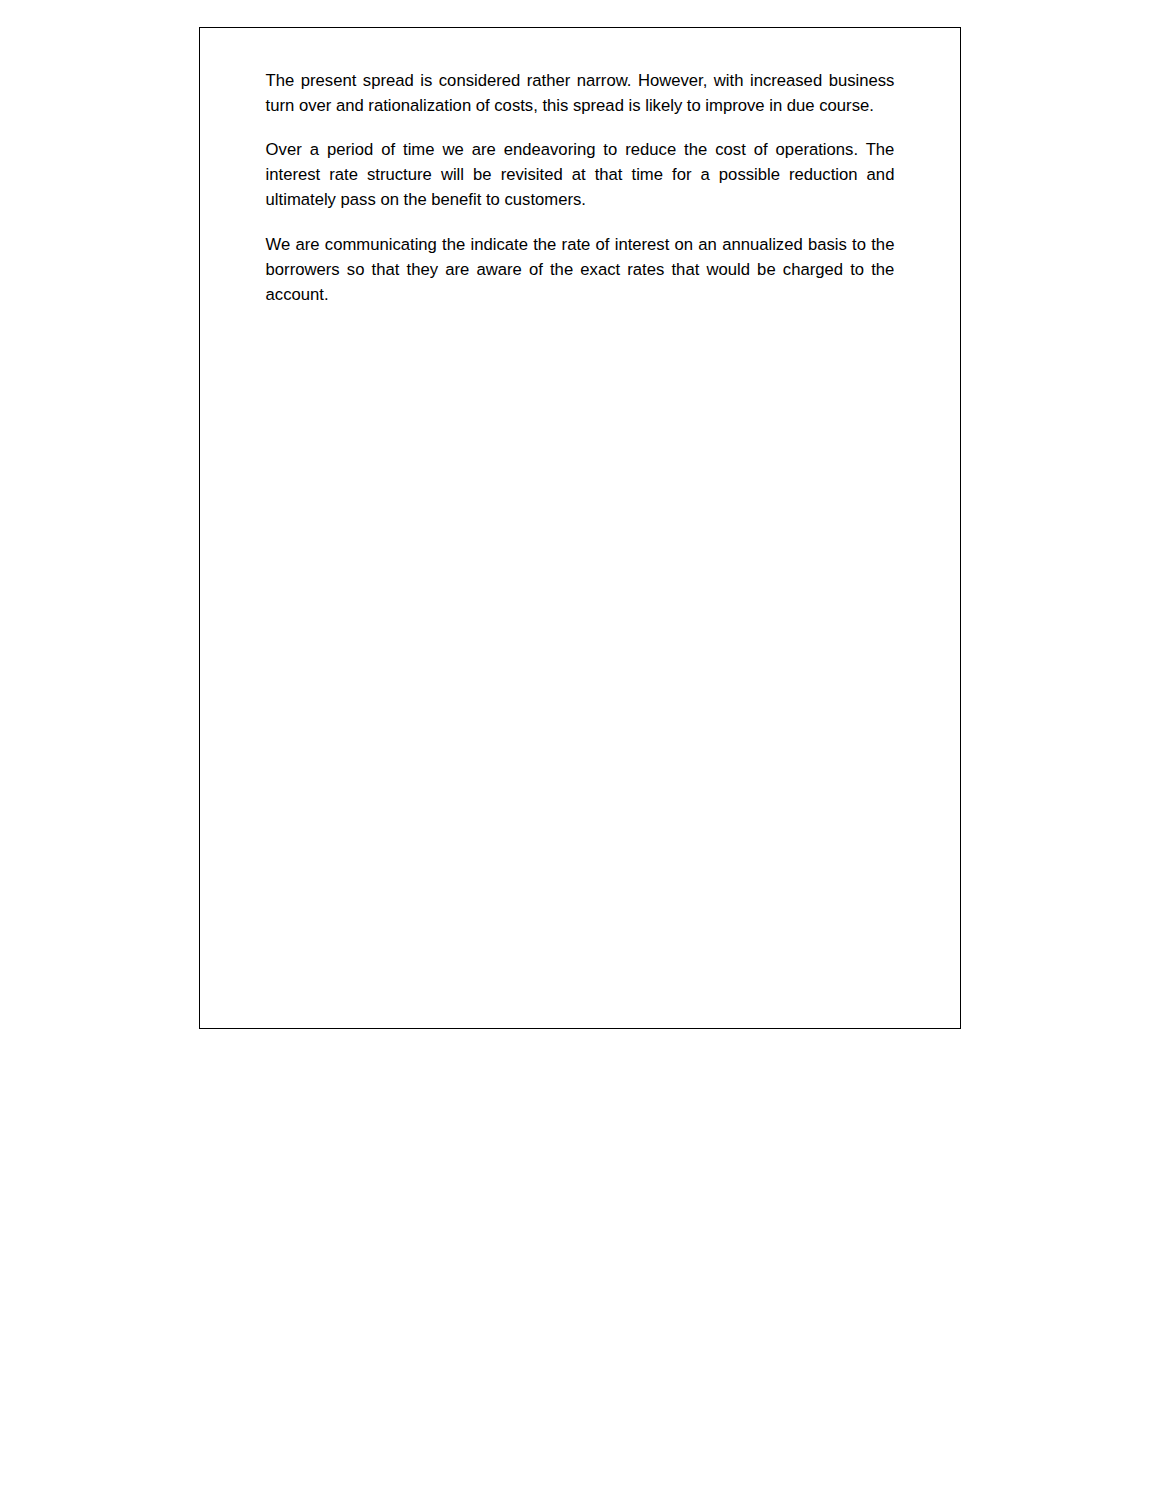The present spread is considered rather narrow. However, with increased business turn over and rationalization of costs, this spread is likely to improve in due course.
Over a period of time we are endeavoring to reduce the cost of operations. The interest rate structure will be revisited at that time for a possible reduction and ultimately pass on the benefit to customers.
We are communicating the indicate the rate of interest on an annualized basis to the borrowers so that they are aware of the exact rates that would be charged to the account.